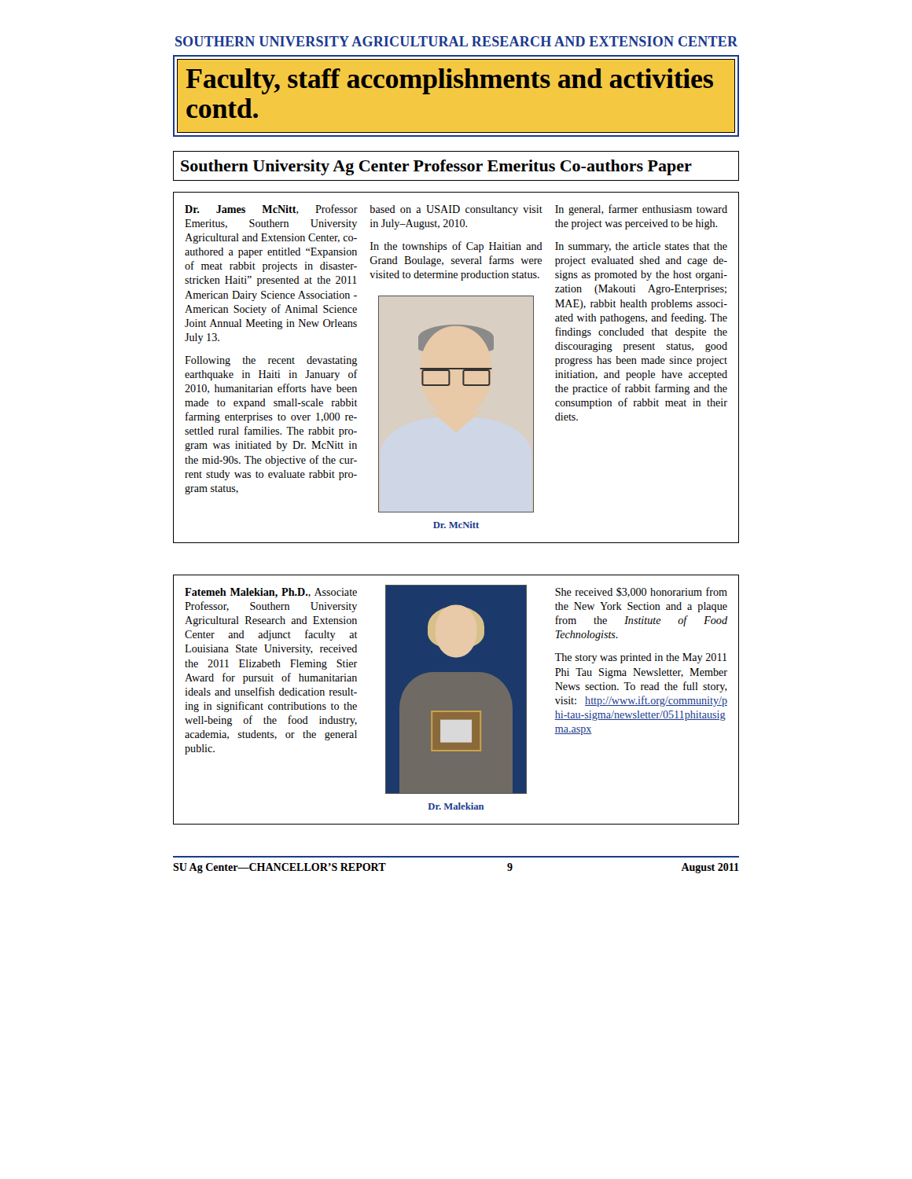SOUTHERN UNIVERSITY AGRICULTURAL RESEARCH AND EXTENSION CENTER
Faculty, staff accomplishments and activities contd.
Southern University Ag Center Professor Emeritus Co-authors Paper
Dr. James McNitt, Professor Emeritus, Southern University Agricultural and Extension Center, co-authored a paper entitled “Expansion of meat rabbit projects in disaster-stricken Haiti” presented at the 2011 American Dairy Science Association - American Society of Animal Science Joint Annual Meeting in New Orleans July 13.
Following the recent devastating earthquake in Haiti in January of 2010, humanitarian efforts have been made to expand small-scale rabbit farming enterprises to over 1,000 resettled rural families. The rabbit program was initiated by Dr. McNitt in the mid-90s. The objective of the current study was to evaluate rabbit program status,
based on a USAID consultancy visit in July–August, 2010.
In the townships of Cap Haitian and Grand Boulage, several farms were visited to determine production status.
Dr. McNitt
In general, farmer enthusiasm toward the project was perceived to be high.
In summary, the article states that the project evaluated shed and cage designs as promoted by the host organization (Makouti Agro-Enterprises; MAE), rabbit health problems associated with pathogens, and feeding. The findings concluded that despite the discouraging present status, good progress has been made since project initiation, and people have accepted the practice of rabbit farming and the consumption of rabbit meat in their diets.
Fatemeh Malekian, Ph.D., Associate Professor, Southern University Agricultural Research and Extension Center and adjunct faculty at Louisiana State University, received the 2011 Elizabeth Fleming Stier Award for pursuit of humanitarian ideals and unselfish dedication resulting in significant contributions to the well-being of the food industry, academia, students, or the general public.
Dr. Malekian
She received $3,000 honorarium from the New York Section and a plaque from the Institute of Food Technologists.
The story was printed in the May 2011 Phi Tau Sigma Newsletter, Member News section. To read the full story, visit: http://www.ift.org/community/phi-tau-sigma/newsletter/0511phitausigma.aspx
SU Ag Center—CHANCELLOR’S REPORT
9
August 2011